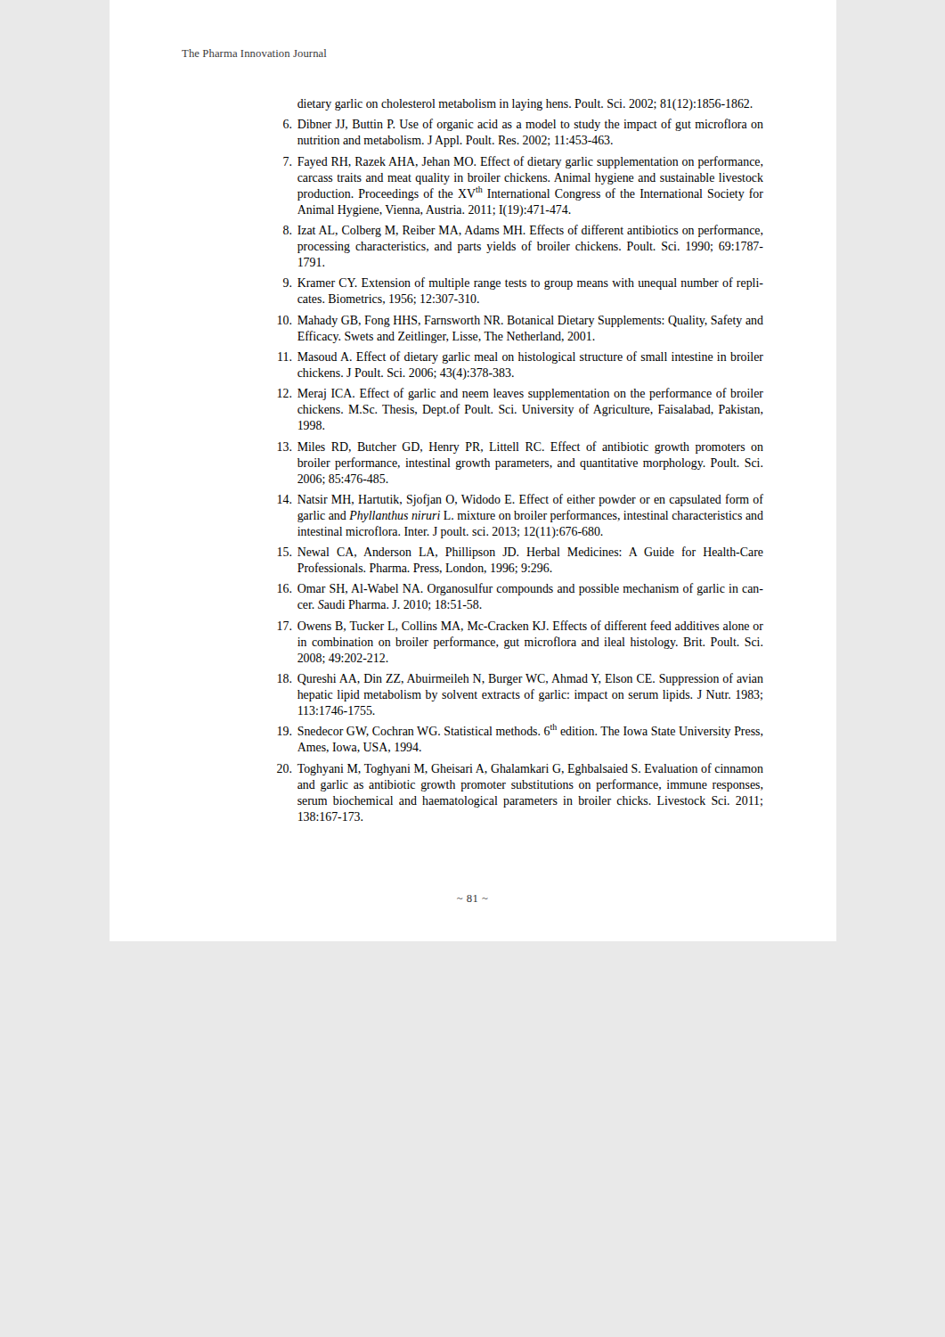The Pharma Innovation Journal
dietary garlic on cholesterol metabolism in laying hens. Poult. Sci. 2002; 81(12):1856-1862.
6. Dibner JJ, Buttin P. Use of organic acid as a model to study the impact of gut microflora on nutrition and metabolism. J Appl. Poult. Res. 2002; 11:453-463.
7. Fayed RH, Razek AHA, Jehan MO. Effect of dietary garlic supplementation on performance, carcass traits and meat quality in broiler chickens. Animal hygiene and sustainable livestock production. Proceedings of the XVth International Congress of the International Society for Animal Hygiene, Vienna, Austria. 2011; I(19):471-474.
8. Izat AL, Colberg M, Reiber MA, Adams MH. Effects of different antibiotics on performance, processing characteristics, and parts yields of broiler chickens. Poult. Sci. 1990; 69:1787-1791.
9. Kramer CY. Extension of multiple range tests to group means with unequal number of replicates. Biometrics, 1956; 12:307-310.
10. Mahady GB, Fong HHS, Farnsworth NR. Botanical Dietary Supplements: Quality, Safety and Efficacy. Swets and Zeitlinger, Lisse, The Netherland, 2001.
11. Masoud A. Effect of dietary garlic meal on histological structure of small intestine in broiler chickens. J Poult. Sci. 2006; 43(4):378-383.
12. Meraj ICA. Effect of garlic and neem leaves supplementation on the performance of broiler chickens. M.Sc. Thesis, Dept.of Poult. Sci. University of Agriculture, Faisalabad, Pakistan, 1998.
13. Miles RD, Butcher GD, Henry PR, Littell RC. Effect of antibiotic growth promoters on broiler performance, intestinal growth parameters, and quantitative morphology. Poult. Sci. 2006; 85:476-485.
14. Natsir MH, Hartutik, Sjofjan O, Widodo E. Effect of either powder or en capsulated form of garlic and Phyllanthus niruri L. mixture on broiler performances, intestinal characteristics and intestinal microflora. Inter. J poult. sci. 2013; 12(11):676-680.
15. Newal CA, Anderson LA, Phillipson JD. Herbal Medicines: A Guide for Health-Care Professionals. Pharma. Press, London, 1996; 9:296.
16. Omar SH, Al-Wabel NA. Organosulfur compounds and possible mechanism of garlic in cancer. Saudi Pharma. J. 2010; 18:51-58.
17. Owens B, Tucker L, Collins MA, Mc-Cracken KJ. Effects of different feed additives alone or in combination on broiler performance, gut microflora and ileal histology. Brit. Poult. Sci. 2008; 49:202-212.
18. Qureshi AA, Din ZZ, Abuirmeileh N, Burger WC, Ahmad Y, Elson CE. Suppression of avian hepatic lipid metabolism by solvent extracts of garlic: impact on serum lipids. J Nutr. 1983; 113:1746-1755.
19. Snedecor GW, Cochran WG. Statistical methods. 6th edition. The Iowa State University Press, Ames, Iowa, USA, 1994.
20. Toghyani M, Toghyani M, Gheisari A, Ghalamkari G, Eghbalsaied S. Evaluation of cinnamon and garlic as antibiotic growth promoter substitutions on performance, immune responses, serum biochemical and haematological parameters in broiler chicks. Livestock Sci. 2011; 138:167-173.
~ 81 ~